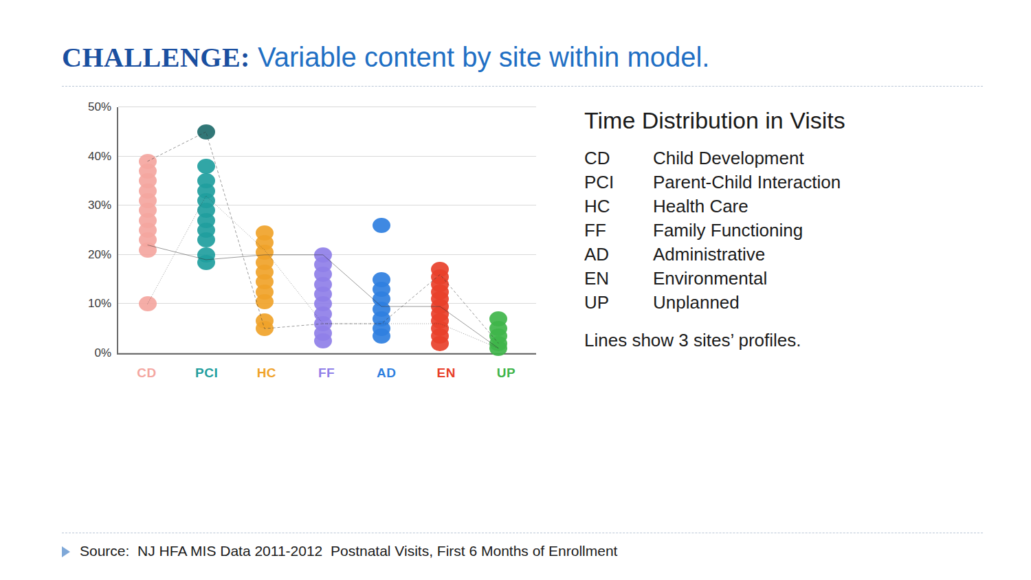CHALLENGE: Variable content by site within model.
0%
10%
20%
30%
40%
50%
CD PCI HC FF AD EN UP
Time Distribution in Visits
| CD | Child Development |
| PCI | Parent-Child Interaction |
| HC | Health Care |
| FF | Family Functioning |
| AD | Administrative |
| EN | Environmental |
| UP | Unplanned |
Lines show 3 sites’ profiles.
Source: NJ HFA MIS Data 2011-2012 Postnatal Visits, First 6 Months of Enrollment